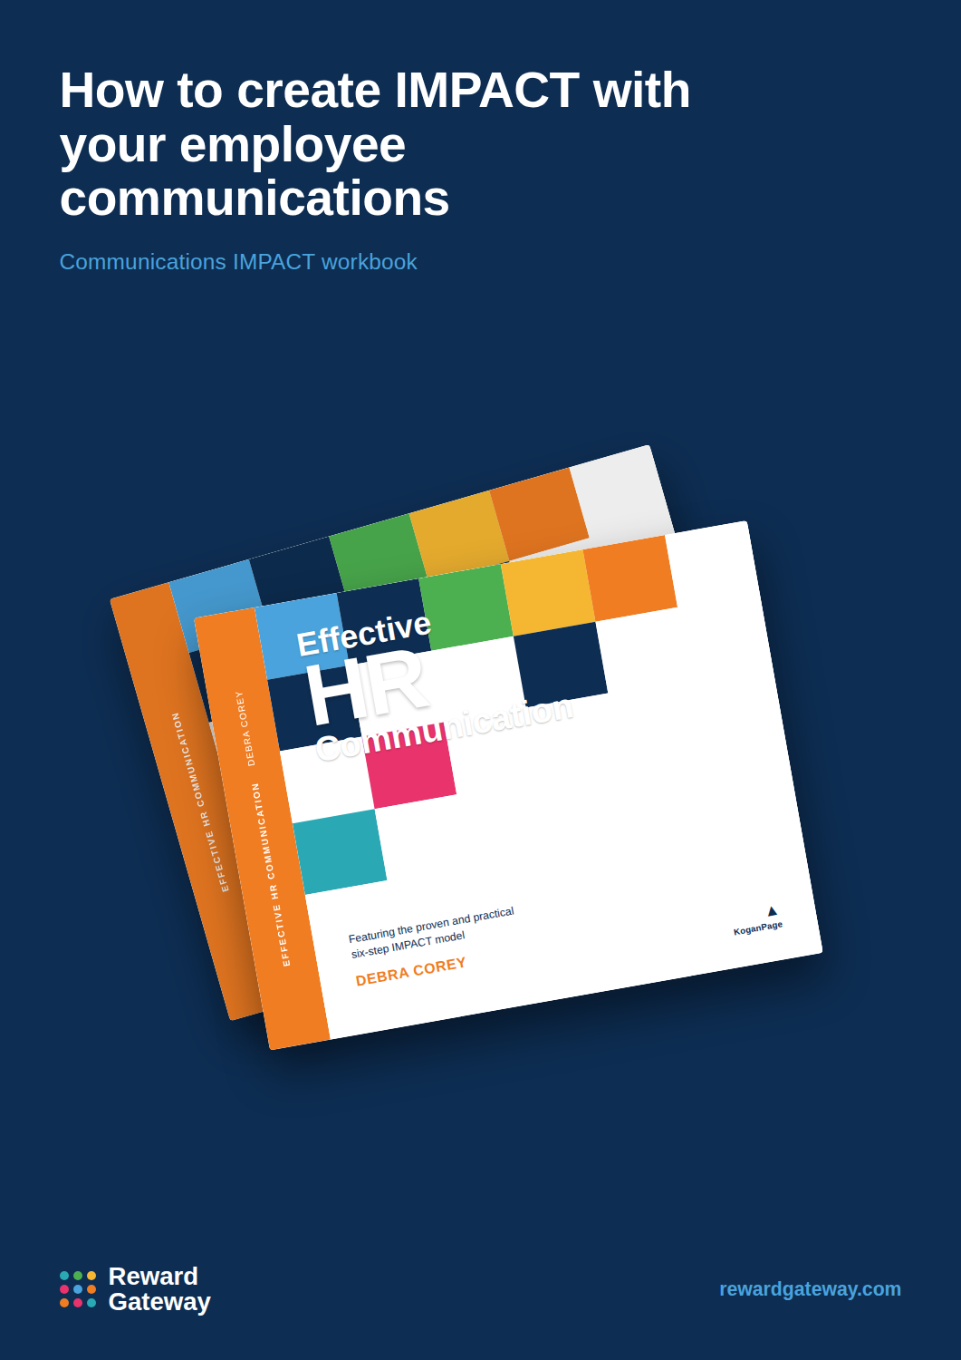How to create IMPACT with your employee communications
Communications IMPACT workbook
EFFECTIVE HR COMMUNICATION
EFFECTIVE HR COMMUNICATION DEBRA COREY
Effective
HR
Communication
Featuring the proven and practical six-step IMPACT model
DEBRA COREY
▲ KoganPage
Reward Gateway
rewardgateway.com